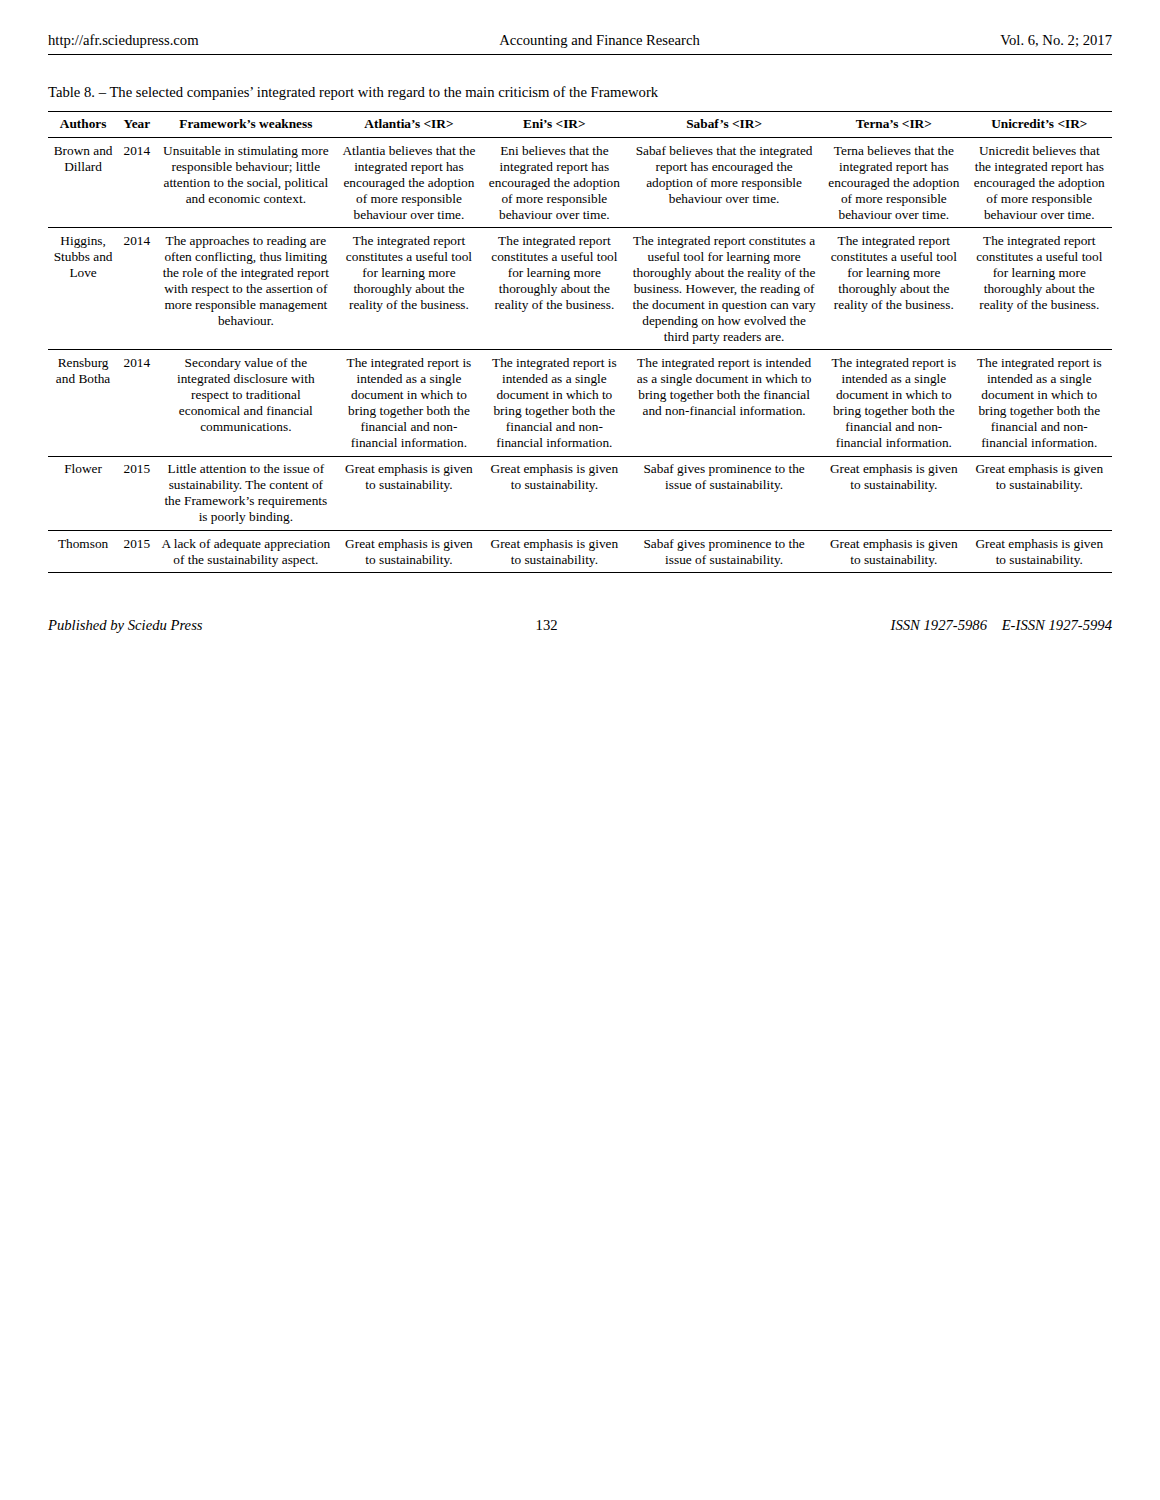http://afr.sciedupress.com Accounting and Finance Research Vol. 6, No. 2; 2017
Table 8. – The selected companies’ integrated report with regard to the main criticism of the Framework
| Authors | Year | Framework’s weakness | Atlantia’s <IR> | Eni’s <IR> | Sabaf’s <IR> | Terna’s <IR> | Unicredit’s <IR> |
| --- | --- | --- | --- | --- | --- | --- | --- |
| Brown and Dillard | 2014 | Unsuitable in stimulating more responsible behaviour; little attention to the social, political and economic context. | Atlantia believes that the integrated report has encouraged the adoption of more responsible behaviour over time. | Eni believes that the integrated report has encouraged the adoption of more responsible behaviour over time. | Sabaf believes that the integrated report has encouraged the adoption of more responsible behaviour over time. | Terna believes that the integrated report has encouraged the adoption of more responsible behaviour over time. | Unicredit believes that the integrated report has encouraged the adoption of more responsible behaviour over time. |
| Higgins, Stubbs and Love | 2014 | The approaches to reading are often conflicting, thus limiting the role of the integrated report with respect to the assertion of more responsible management behaviour. | The integrated report constitutes a useful tool for learning more thoroughly about the reality of the business. | The integrated report constitutes a useful tool for learning more thoroughly about the reality of the business. | The integrated report constitutes a useful tool for learning more thoroughly about the reality of the business. However, the reading of the document in question can vary depending on how evolved the third party readers are. | The integrated report constitutes a useful tool for learning more thoroughly about the reality of the business. | The integrated report constitutes a useful tool for learning more thoroughly about the reality of the business. |
| Rensburg and Botha | 2014 | Secondary value of the integrated disclosure with respect to traditional economical and financial communications. | The integrated report is intended as a single document in which to bring together both the financial and non-financial information. | The integrated report is intended as a single document in which to bring together both the financial and non-financial information. | The integrated report is intended as a single document in which to bring together both the financial and non-financial information. | The integrated report is intended as a single document in which to bring together both the financial and non-financial information. | The integrated report is intended as a single document in which to bring together both the financial and non-financial information. |
| Flower | 2015 | Little attention to the issue of sustainability. The content of the Framework’s requirements is poorly binding. | Great emphasis is given to sustainability. | Great emphasis is given to sustainability. | Sabaf gives prominence to the issue of sustainability. | Great emphasis is given to sustainability. | Great emphasis is given to sustainability. |
| Thomson | 2015 | A lack of adequate appreciation of the sustainability aspect. | Great emphasis is given to sustainability. | Great emphasis is given to sustainability. | Sabaf gives prominence to the issue of sustainability. | Great emphasis is given to sustainability. | Great emphasis is given to sustainability. |
Published by Sciedu Press 132 ISSN 1927-5986 E-ISSN 1927-5994